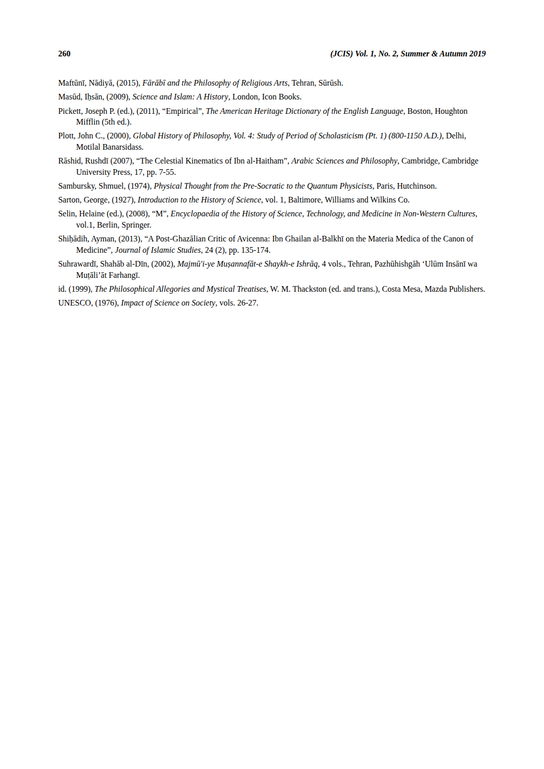260 (JCIS) Vol. 1, No. 2, Summer & Autumn 2019
Maftūnī, Nādiyā, (2015), Fārābī and the Philosophy of Religious Arts, Tehran, Sūrūsh.
Masūd, Iḥsān, (2009), Science and Islam: A History, London, Icon Books.
Pickett, Joseph P. (ed.), (2011), “Empirical”, The American Heritage Dictionary of the English Language, Boston, Houghton Mifflin (5th ed.).
Plott, John C., (2000), Global History of Philosophy, Vol. 4: Study of Period of Scholasticism (Pt. 1) (800-1150 A.D.), Delhi, Motilal Banarsidass.
Rāshid, Rushdī (2007), “The Celestial Kinematics of Ibn al-Haitham”, Arabic Sciences and Philosophy, Cambridge, Cambridge University Press, 17, pp. 7-55.
Sambursky, Shmuel, (1974), Physical Thought from the Pre-Socratic to the Quantum Physicists, Paris, Hutchinson.
Sarton, George, (1927), Introduction to the History of Science, vol. 1, Baltimore, Williams and Wilkins Co.
Selin, Helaine (ed.), (2008), “M”, Encyclopaedia of the History of Science, Technology, and Medicine in Non-Western Cultures, vol.1, Berlin, Springer.
Shiḥādih, Ayman, (2013), “A Post-Ghazālian Critic of Avicenna: Ibn Ghailan al-Balkhī on the Materia Medica of the Canon of Medicine”, Journal of Islamic Studies, 24 (2), pp. 135-174.
Suhrawardī, Shahāb al-Dīn, (2002), Majmū'i-ye Muṣannafāt-e Shaykh-e Ishrāq, 4 vols., Tehran, Pazhūhishgāh ‘Ulūm Insānī wa Muṭāli’āt Farhangī.
id. (1999), The Philosophical Allegories and Mystical Treatises, W. M. Thackston (ed. and trans.), Costa Mesa, Mazda Publishers.
UNESCO, (1976), Impact of Science on Society, vols. 26-27.